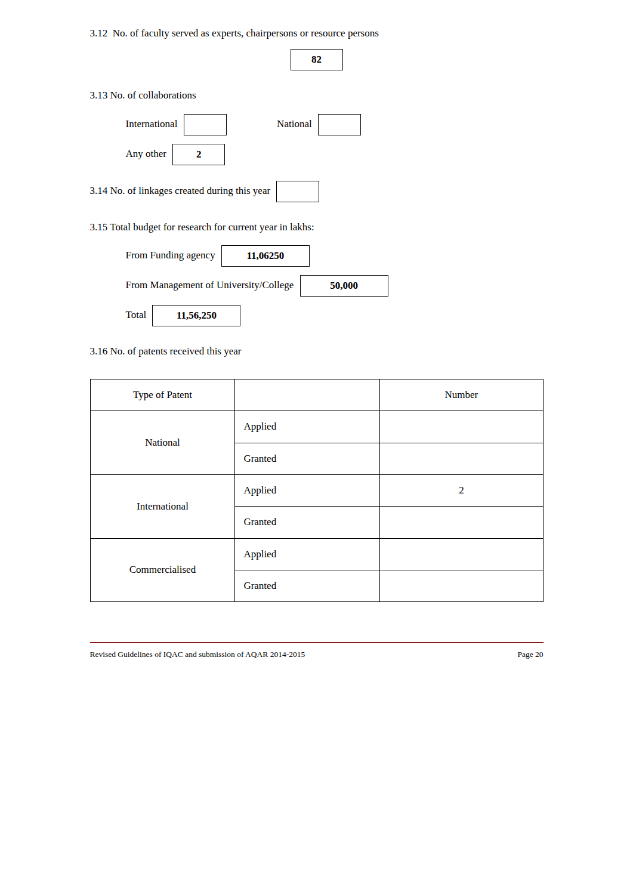3.12 No. of faculty served as experts, chairpersons or resource persons
82
3.13 No. of collaborations
International National
Any other 2
3.14 No. of linkages created during this year
3.15 Total budget for research for current year in lakhs:
From Funding agency 11,06250
From Management of University/College 50,000
Total 11,56,250
3.16 No. of patents received this year
| Type of Patent | | Number |
| --- | --- | --- |
| National | Applied | |
| Granted | |
| International | Applied | 2 |
| Granted | |
| Commercialised | Applied | |
| Granted | |
Revised Guidelines of IQAC and submission of AQAR 2014-2015 Page 20